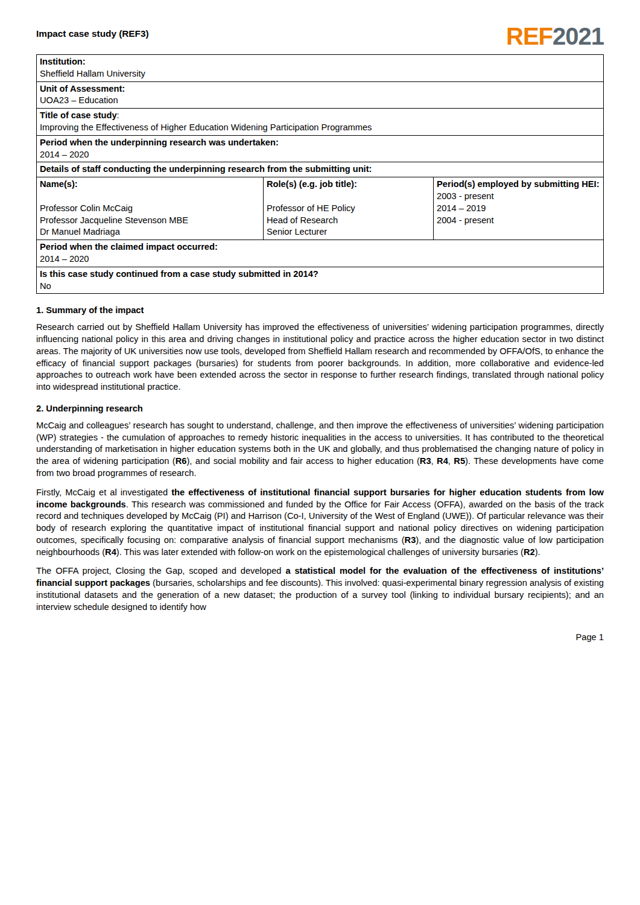Impact case study (REF3)
REF 2021
| Institution: Sheffield Hallam University |
| Unit of Assessment: UOA23 – Education |
| Title of case study : Improving the Effectiveness of Higher Education Widening Participation Programmes |
| Period when the underpinning research was undertaken: 2014 – 2020 |
| Details of staff conducting the underpinning research from the submitting unit: |
| Name(s): Professor Colin McCaig Professor Jacqueline Stevenson MBE Dr Manuel Madriaga | Role(s) (e.g. job title): Professor of HE Policy Head of Research Senior Lecturer | Period(s) employed by submitting HEI: 2003 - present 2014 – 2019 2004 - present |
| Period when the claimed impact occurred: 2014 – 2020 |
| Is this case study continued from a case study submitted in 2014? No |
1. Summary of the impact
Research carried out by Sheffield Hallam University has improved the effectiveness of universities’ widening participation programmes, directly influencing national policy in this area and driving changes in institutional policy and practice across the higher education sector in two distinct areas. The majority of UK universities now use tools, developed from Sheffield Hallam research and recommended by OFFA/OfS, to enhance the efficacy of financial support packages (bursaries) for students from poorer backgrounds. In addition, more collaborative and evidence-led approaches to outreach work have been extended across the sector in response to further research findings, translated through national policy into widespread institutional practice.
2. Underpinning research
McCaig and colleagues’ research has sought to understand, challenge, and then improve the effectiveness of universities’ widening participation (WP) strategies - the cumulation of approaches to remedy historic inequalities in the access to universities. It has contributed to the theoretical understanding of marketisation in higher education systems both in the UK and globally, and thus problematised the changing nature of policy in the area of widening participation (R6), and social mobility and fair access to higher education (R3, R4, R5). These developments have come from two broad programmes of research.
Firstly, McCaig et al investigated the effectiveness of institutional financial support bursaries for higher education students from low income backgrounds. This research was commissioned and funded by the Office for Fair Access (OFFA), awarded on the basis of the track record and techniques developed by McCaig (PI) and Harrison (Co-I, University of the West of England (UWE)). Of particular relevance was their body of research exploring the quantitative impact of institutional financial support and national policy directives on widening participation outcomes, specifically focusing on: comparative analysis of financial support mechanisms (R3), and the diagnostic value of low participation neighbourhoods (R4). This was later extended with follow-on work on the epistemological challenges of university bursaries (R2).
The OFFA project, Closing the Gap, scoped and developed a statistical model for the evaluation of the effectiveness of institutions’ financial support packages (bursaries, scholarships and fee discounts). This involved: quasi-experimental binary regression analysis of existing institutional datasets and the generation of a new dataset; the production of a survey tool (linking to individual bursary recipients); and an interview schedule designed to identify how
Page 1